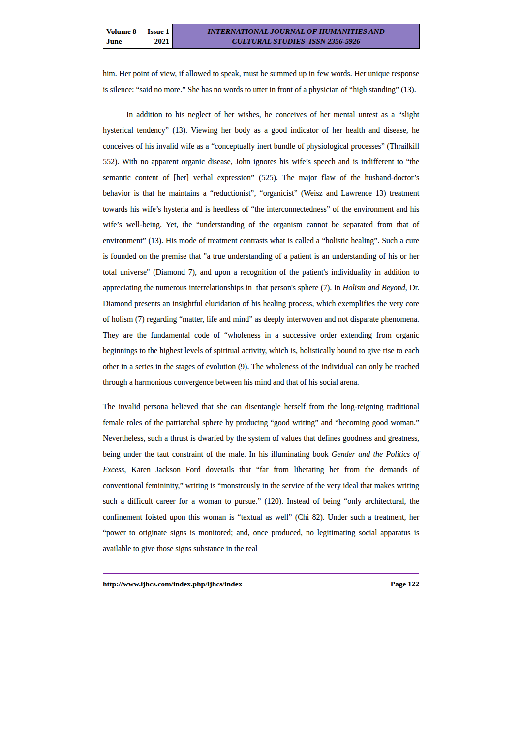Volume 8 Issue 1
June 2021
INTERNATIONAL JOURNAL OF HUMANITIES AND
CULTURAL STUDIES ISSN 2356-5926
him. Her point of view, if allowed to speak, must be summed up in few words. Her unique response is silence: “said no more.” She has no words to utter in front of a physician of “high standing” (13).
In addition to his neglect of her wishes, he conceives of her mental unrest as a “slight hysterical tendency” (13). Viewing her body as a good indicator of her health and disease, he conceives of his invalid wife as a “conceptually inert bundle of physiological processes” (Thrailkill 552). With no apparent organic disease, John ignores his wife’s speech and is indifferent to “the semantic content of [her] verbal expression” (525). The major flaw of the husband-doctor’s behavior is that he maintains a “reductionist”, “organicist” (Weisz and Lawrence 13) treatment towards his wife’s hysteria and is heedless of “the interconnectedness” of the environment and his wife’s well-being. Yet, the “understanding of the organism cannot be separated from that of environment” (13). His mode of treatment contrasts what is called a “holistic healing”. Such a cure is founded on the premise that "a true understanding of a patient is an understanding of his or her total universe" (Diamond 7), and upon a recognition of the patient's individuality in addition to appreciating the numerous interrelationships in that person's sphere (7). In Holism and Beyond, Dr. Diamond presents an insightful elucidation of his healing process, which exemplifies the very core of holism (7) regarding “matter, life and mind” as deeply interwoven and not disparate phenomena. They are the fundamental code of “wholeness in a successive order extending from organic beginnings to the highest levels of spiritual activity, which is, holistically bound to give rise to each other in a series in the stages of evolution (9). The wholeness of the individual can only be reached through a harmonious convergence between his mind and that of his social arena.
The invalid persona believed that she can disentangle herself from the long-reigning traditional female roles of the patriarchal sphere by producing “good writing” and “becoming good woman.” Nevertheless, such a thrust is dwarfed by the system of values that defines goodness and greatness, being under the taut constraint of the male. In his illuminating book Gender and the Politics of Excess, Karen Jackson Ford dovetails that “far from liberating her from the demands of conventional femininity,” writing is “monstrously in the service of the very ideal that makes writing such a difficult career for a woman to pursue.” (120). Instead of being “only architectural, the confinement foisted upon this woman is “textual as well” (Chi 82). Under such a treatment, her “power to originate signs is monitored; and, once produced, no legitimating social apparatus is available to give those signs substance in the real
http://www.ijhcs.com/index.php/ijhcs/index
Page 122